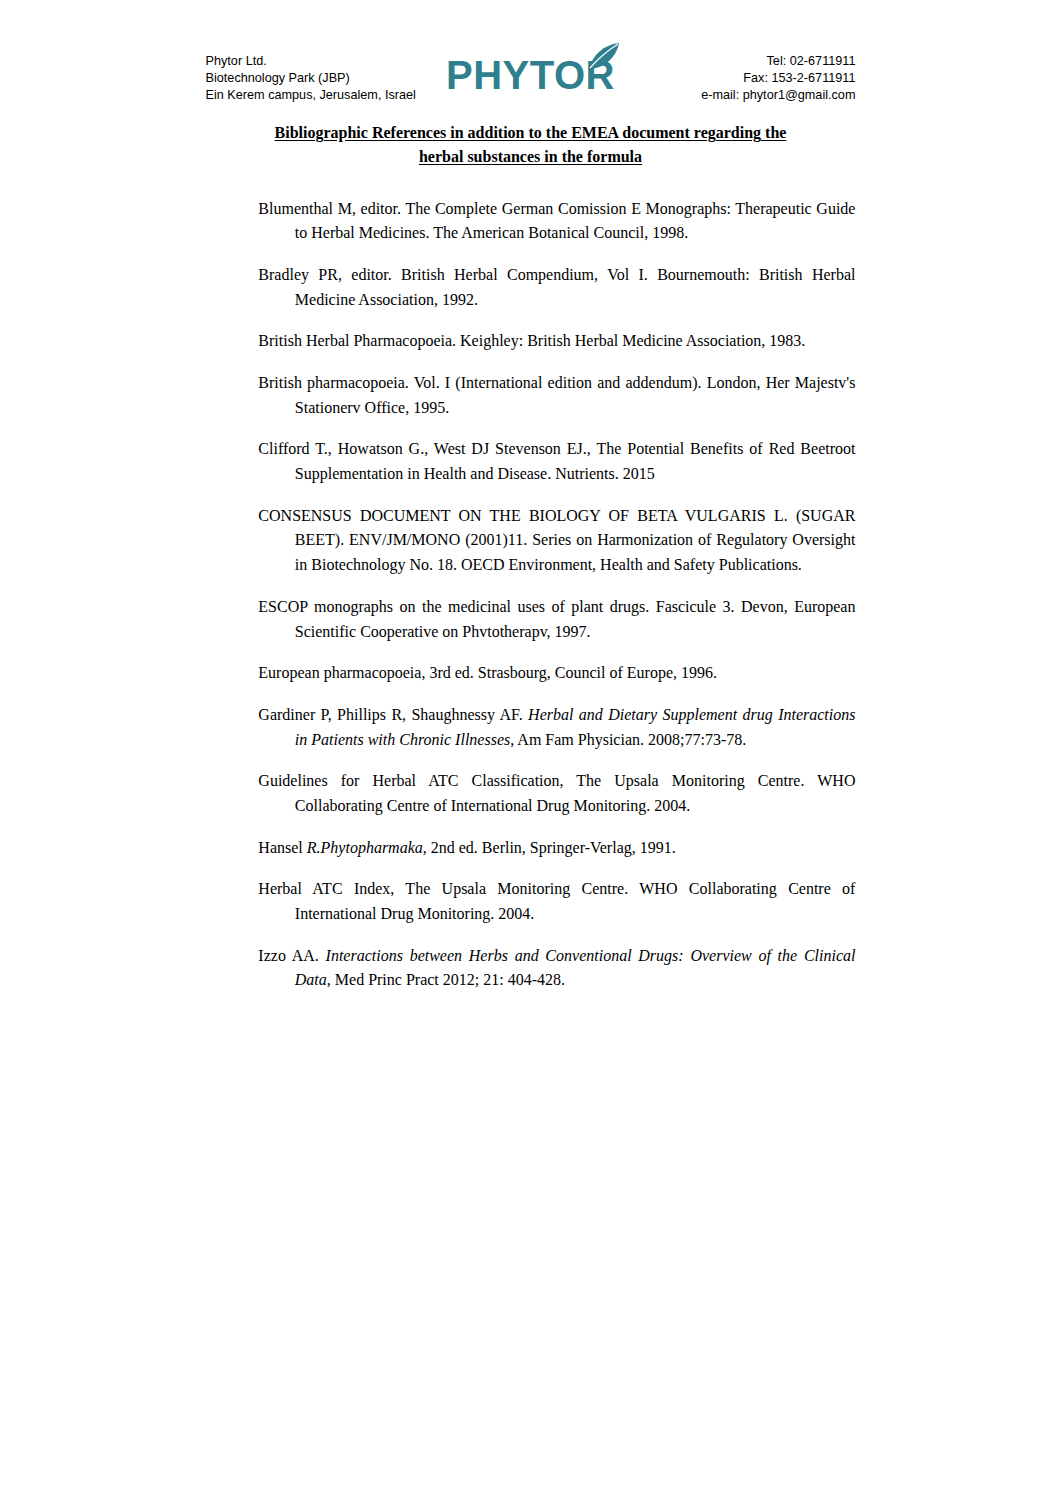Phytor Ltd.
Biotechnology Park (JBP)
Ein Kerem campus, Jerusalem, Israel
PHYTOR
Tel: 02-6711911
Fax: 153-2-6711911
e-mail: phytor1@gmail.com
Bibliographic References in addition to the EMEA document regarding the herbal substances in the formula
Blumenthal M, editor. The Complete German Comission E Monographs: Therapeutic Guide to Herbal Medicines. The American Botanical Council, 1998.
Bradley PR, editor. British Herbal Compendium, Vol I. Bournemouth: British Herbal Medicine Association, 1992.
British Herbal Pharmacopoeia. Keighley: British Herbal Medicine Association, 1983.
British pharmacopoeia. Vol. I (International edition and addendum). London, Her Majestv's Stationerv Office, 1995.
Clifford T., Howatson G., West DJ Stevenson EJ., The Potential Benefits of Red Beetroot Supplementation in Health and Disease. Nutrients. 2015
CONSENSUS DOCUMENT ON THE BIOLOGY OF BETA VULGARIS L. (SUGAR BEET). ENV/JM/MONO (2001)11. Series on Harmonization of Regulatory Oversight in Biotechnology No. 18. OECD Environment, Health and Safety Publications.
ESCOP monographs on the medicinal uses of plant drugs. Fascicule 3. Devon, European Scientific Cooperative on Phvtotherapv, 1997.
European pharmacopoeia, 3rd ed. Strasbourg, Council of Europe, 1996.
Gardiner P, Phillips R, Shaughnessy AF. Herbal and Dietary Supplement drug Interactions in Patients with Chronic Illnesses, Am Fam Physician. 2008;77:73-78.
Guidelines for Herbal ATC Classification, The Upsala Monitoring Centre. WHO Collaborating Centre of International Drug Monitoring. 2004.
Hansel R.Phytopharmaka, 2nd ed. Berlin, Springer-Verlag, 1991.
Herbal ATC Index, The Upsala Monitoring Centre. WHO Collaborating Centre of International Drug Monitoring. 2004.
Izzo AA. Interactions between Herbs and Conventional Drugs: Overview of the Clinical Data, Med Princ Pract 2012; 21: 404-428.